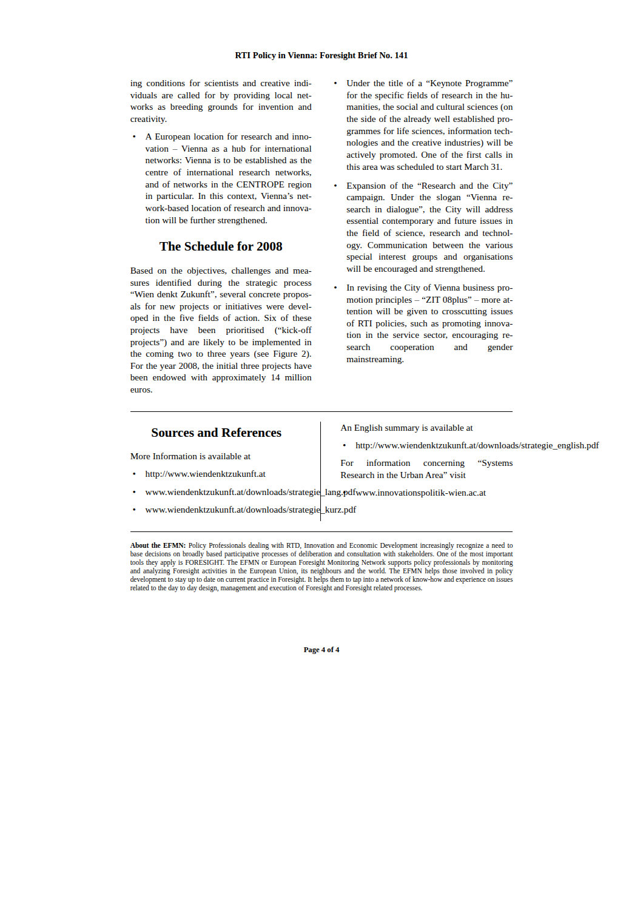RTI Policy in Vienna: Foresight Brief No. 141
ing conditions for scientists and creative individuals are called for by providing local networks as breeding grounds for invention and creativity.
A European location for research and innovation – Vienna as a hub for international networks: Vienna is to be established as the centre of international research networks, and of networks in the CENTROPE region in particular. In this context, Vienna’s network-based location of research and innovation will be further strengthened.
The Schedule for 2008
Based on the objectives, challenges and measures identified during the strategic process “Wien denkt Zukunft”, several concrete proposals for new projects or initiatives were developed in the five fields of action. Six of these projects have been prioritised (“kick-off projects”) and are likely to be implemented in the coming two to three years (see Figure 2). For the year 2008, the initial three projects have been endowed with approximately 14 million euros.
Under the title of a “Keynote Programme” for the specific fields of research in the humanities, the social and cultural sciences (on the side of the already well established programmes for life sciences, information technologies and the creative industries) will be actively promoted. One of the first calls in this area was scheduled to start March 31.
Expansion of the “Research and the City” campaign. Under the slogan “Vienna research in dialogue”, the City will address essential contemporary and future issues in the field of science, research and technology. Communication between the various special interest groups and organisations will be encouraged and strengthened.
In revising the City of Vienna business promotion principles – “ZIT 08plus” – more attention will be given to crosscutting issues of RTI policies, such as promoting innovation in the service sector, encouraging research cooperation and gender mainstreaming.
Sources and References
More Information is available at
http://www.wiendenktzukunft.at
www.wiendenktzukunft.at/downloads/strategie_lang.pdf
www.wiendenktzukunft.at/downloads/strategie_kurz.pdf
An English summary is available at
http://www.wiendenktzukunft.at/downloads/strategie_english.pdf
For information concerning “Systems Research in the Urban Area” visit
www.innovationspolitik-wien.ac.at
About the EFMN: Policy Professionals dealing with RTD, Innovation and Economic Development increasingly recognize a need to base decisions on broadly based participative processes of deliberation and consultation with stakeholders. One of the most important tools they apply is FORESIGHT. The EFMN or European Foresight Monitoring Network supports policy professionals by monitoring and analyzing Foresight activities in the European Union, its neighbours and the world. The EFMN helps those involved in policy development to stay up to date on current practice in Foresight. It helps them to tap into a network of know-how and experience on issues related to the day to day design, management and execution of Foresight and Foresight related processes.
Page 4 of 4